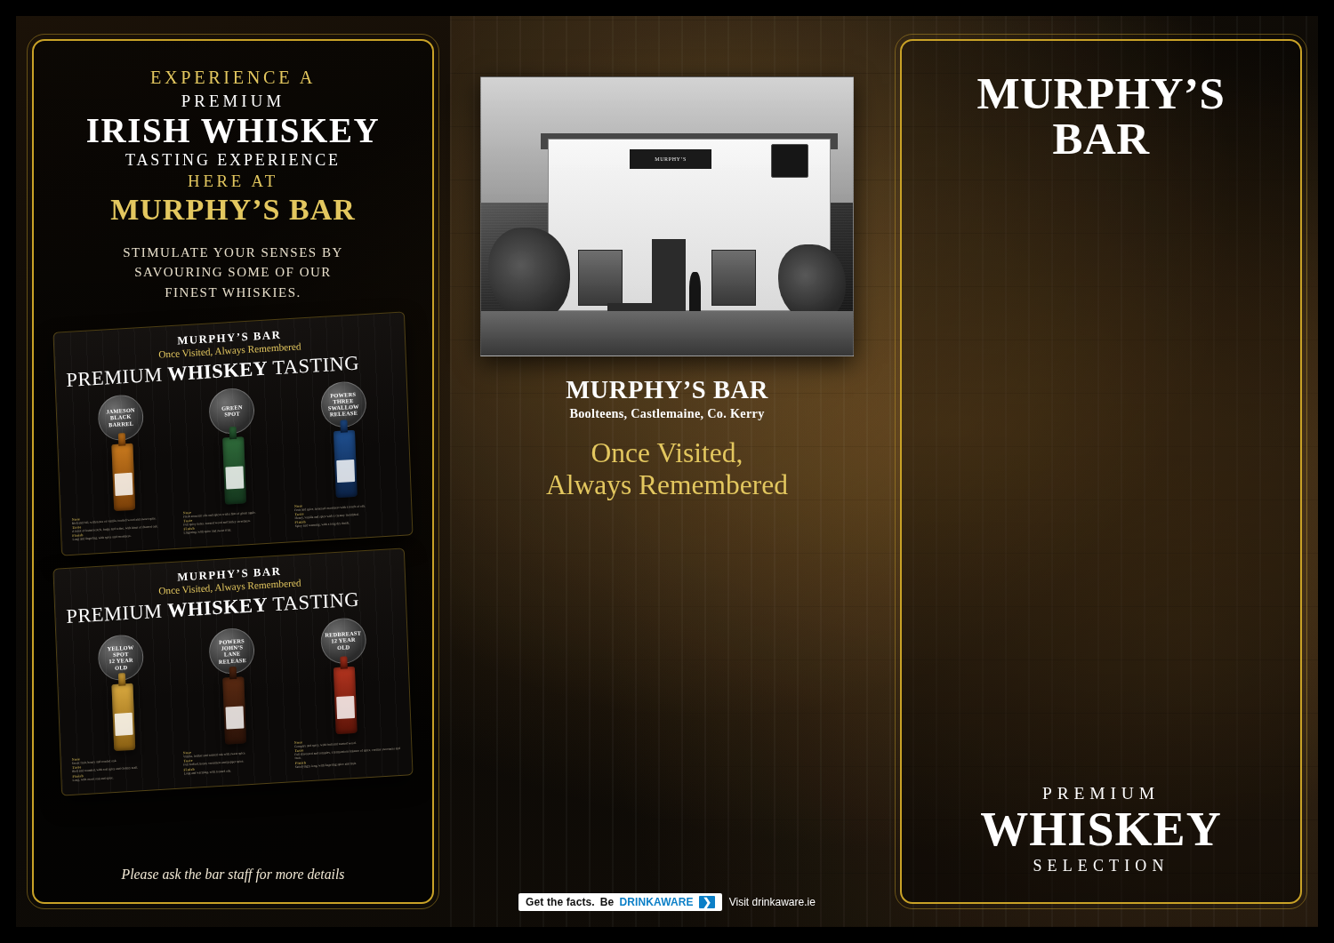Experience a
Premium
Irish Whiskey
Tasting Experience
Here at
Murphy’s Bar
Stimulate your senses by savouring some of our finest whiskies.
Murphy’s Bar
Once Visited, Always Remembered
Premium Whiskey Tasting
Jameson
Black Barrel
Nose Rich and full, with notes of vanilla, toasted wood and sweet spice. Taste A burst of butterscotch, fudge and toffee, with hints of charred oak. Finish Long and lingering, with spice and sweetness.
Green
Spot
Nose Fresh aromatic oils and spices with a hint of green apple. Taste Full spicy notes, toasted wood and barley sweetness. Finish Lingering, with spice and sweet fruit.
Powers
Three
Swallow
Release
Nose Fruit and spice, honeyed sweetness with a touch of oak. Taste Honey, vanilla and spice with a creamy mouthfeel. Finish Spicy and warming, with a long dry finish.
Murphy’s Bar
Once Visited, Always Remembered
Premium Whiskey Tasting
Yellow Spot
12 Year Old
Nose Sweet fruit, honey and toasted oak. Taste Rich and rounded, with soft spice and creamy malt. Finish Long, with sweet oak and spice.
Powers
John’s Lane
Release
Nose Vanilla, leather and toasted oak with sweet spice. Taste Full bodied, honey sweetness and pepper spice. Finish Long and warming, with toasted oak.
Redbreast
12 Year Old
Nose Complex and spicy, with fruit and toasted wood. Taste Full flavoured and complex, a harmonious balance of spice, creamy sweetness and fruit. Finish Satisfyingly long, with lingering spice and fruit.
Please ask the bar staff for more details
Murphy’s
Murphy’s Bar
Boolteens, Castlemaine, Co. Kerry
Once Visited,
Always Remembered
Get the facts. Be DRINKAWARE ❯ Visit drinkaware.ie
Murphy’s
Bar
Premium
Whiskey
Selection